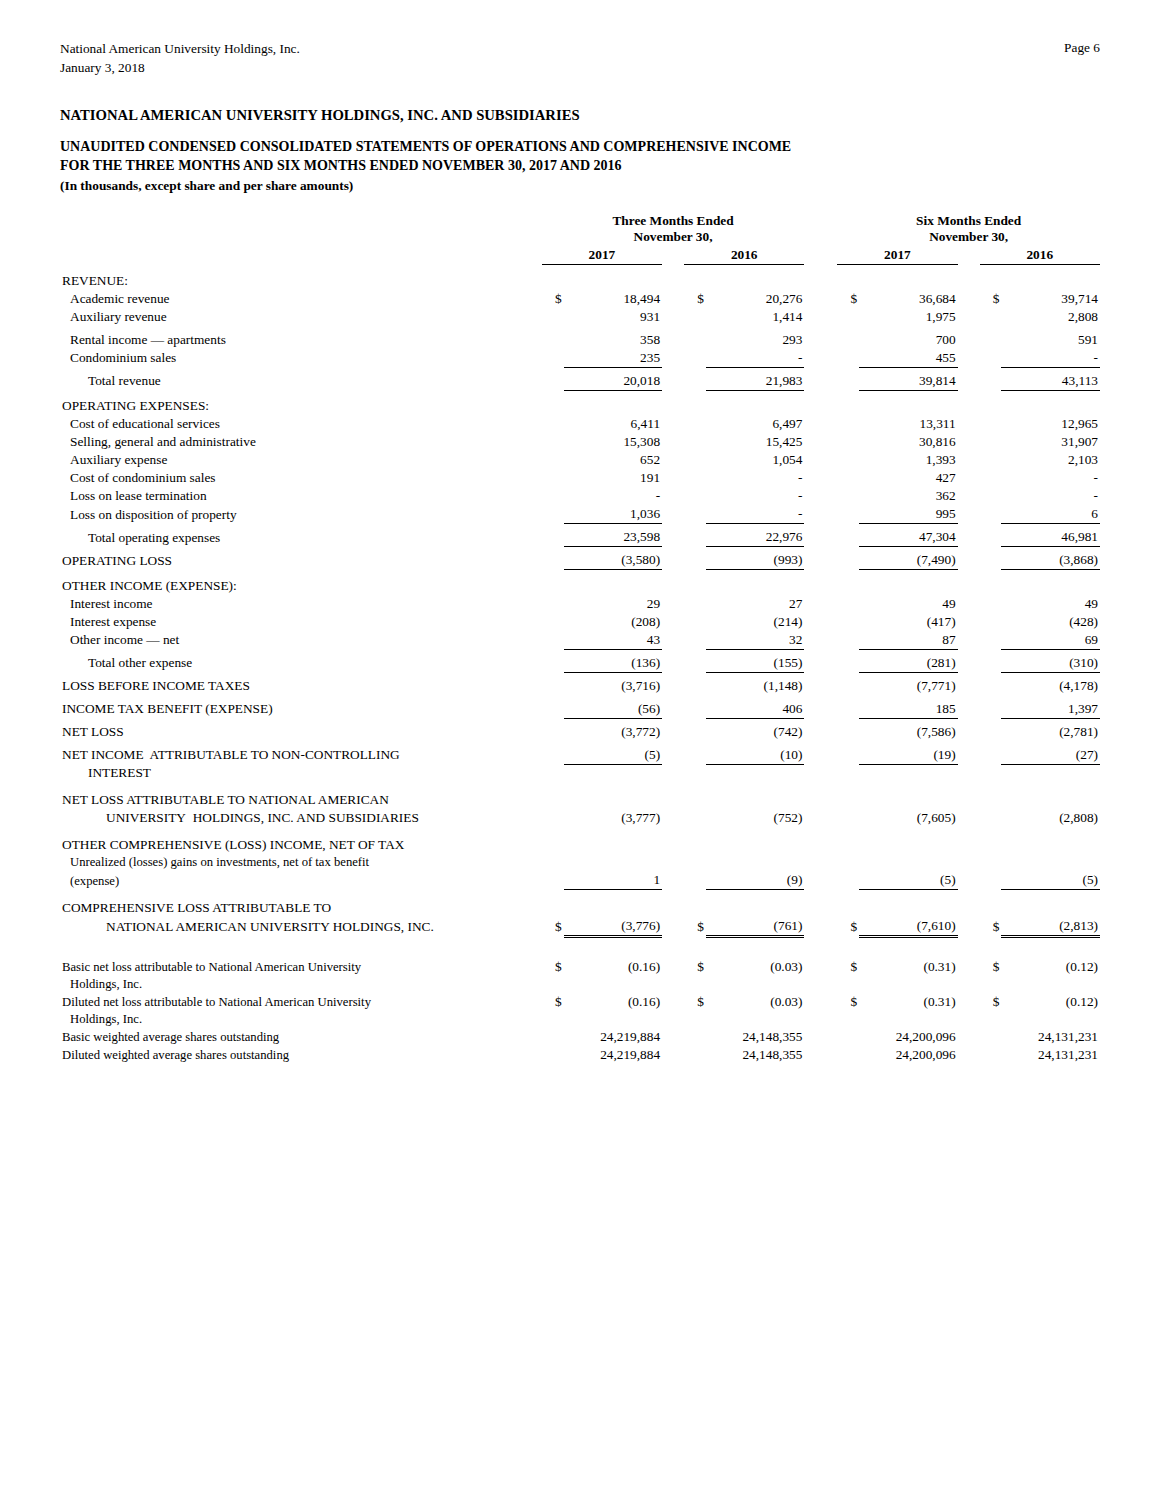National American University Holdings, Inc.
January 3, 2018
Page 6
NATIONAL AMERICAN UNIVERSITY HOLDINGS, INC. AND SUBSIDIARIES
UNAUDITED CONDENSED CONSOLIDATED STATEMENTS OF OPERATIONS AND COMPREHENSIVE INCOME
FOR THE THREE MONTHS AND SIX MONTHS ENDED NOVEMBER 30, 2017 AND 2016
(In thousands, except share and per share amounts)
| | Three Months Ended November 30, | | Six Months Ended November 30, |
| | 2017 | | 2016 | | 2017 | | 2016 |
| REVENUE: | |
| Academic revenue | $ | 18,494 | | $ | 20,276 | | $ | 36,684 | | $ | 39,714 |
| Auxiliary revenue | | 931 | | | 1,414 | | | 1,975 | | | 2,808 |
| Rental income — apartments | | 358 | | | 293 | | | 700 | | | 591 |
| Condominium sales | | 235 | | | - | | | 455 | | | - |
| Total revenue | | 20,018 | | | 21,983 | | | 39,814 | | | 43,113 |
| OPERATING EXPENSES: | |
| Cost of educational services | | 6,411 | | | 6,497 | | | 13,311 | | | 12,965 |
| Selling, general and administrative | | 15,308 | | | 15,425 | | | 30,816 | | | 31,907 |
| Auxiliary expense | | 652 | | | 1,054 | | | 1,393 | | | 2,103 |
| Cost of condominium sales | | 191 | | | - | | | 427 | | | - |
| Loss on lease termination | | - | | | - | | | 362 | | | - |
| Loss on disposition of property | | 1,036 | | | - | | | 995 | | | 6 |
| Total operating expenses | | 23,598 | | | 22,976 | | | 47,304 | | | 46,981 |
| OPERATING LOSS | | (3,580) | | | (993) | | | (7,490) | | | (3,868) |
| OTHER INCOME (EXPENSE): | |
| Interest income | | 29 | | | 27 | | | 49 | | | 49 |
| Interest expense | | (208) | | | (214) | | | (417) | | | (428) |
| Other income — net | | 43 | | | 32 | | | 87 | | | 69 |
| Total other expense | | (136) | | | (155) | | | (281) | | | (310) |
| LOSS BEFORE INCOME TAXES | | (3,716) | | | (1,148) | | | (7,771) | | | (4,178) |
| INCOME TAX BENEFIT (EXPENSE) | | (56) | | | 406 | | | 185 | | | 1,397 |
| NET LOSS | | (3,772) | | | (742) | | | (7,586) | | | (2,781) |
| NET INCOME ATTRIBUTABLE TO NON-CONTROLLING | | (5) | | | (10) | | | (19) | | | (27) |
| INTEREST | |
| NET LOSS ATTRIBUTABLE TO NATIONAL AMERICAN | |
| UNIVERSITY HOLDINGS, INC. AND SUBSIDIARIES | | (3,777) | | | (752) | | | (7,605) | | | (2,808) |
| OTHER COMPREHENSIVE (LOSS) INCOME, NET OF TAX | |
| Unrealized (losses) gains on investments, net of tax benefit | |
| (expense) | | 1 | | | (9) | | | (5) | | | (5) |
| COMPREHENSIVE LOSS ATTRIBUTABLE TO | |
| NATIONAL AMERICAN UNIVERSITY HOLDINGS, INC. | $ | (3,776) | | $ | (761) | | $ | (7,610) | | $ | (2,813) |
| Basic net loss attributable to National American University | $ | (0.16) | | $ | (0.03) | | $ | (0.31) | | $ | (0.12) |
| Holdings, Inc. | |
| Diluted net loss attributable to National American University | $ | (0.16) | | $ | (0.03) | | $ | (0.31) | | $ | (0.12) |
| Holdings, Inc. | |
| Basic weighted average shares outstanding | | 24,219,884 | | | 24,148,355 | | | 24,200,096 | | | 24,131,231 |
| Diluted weighted average shares outstanding | | 24,219,884 | | | 24,148,355 | | | 24,200,096 | | | 24,131,231 |